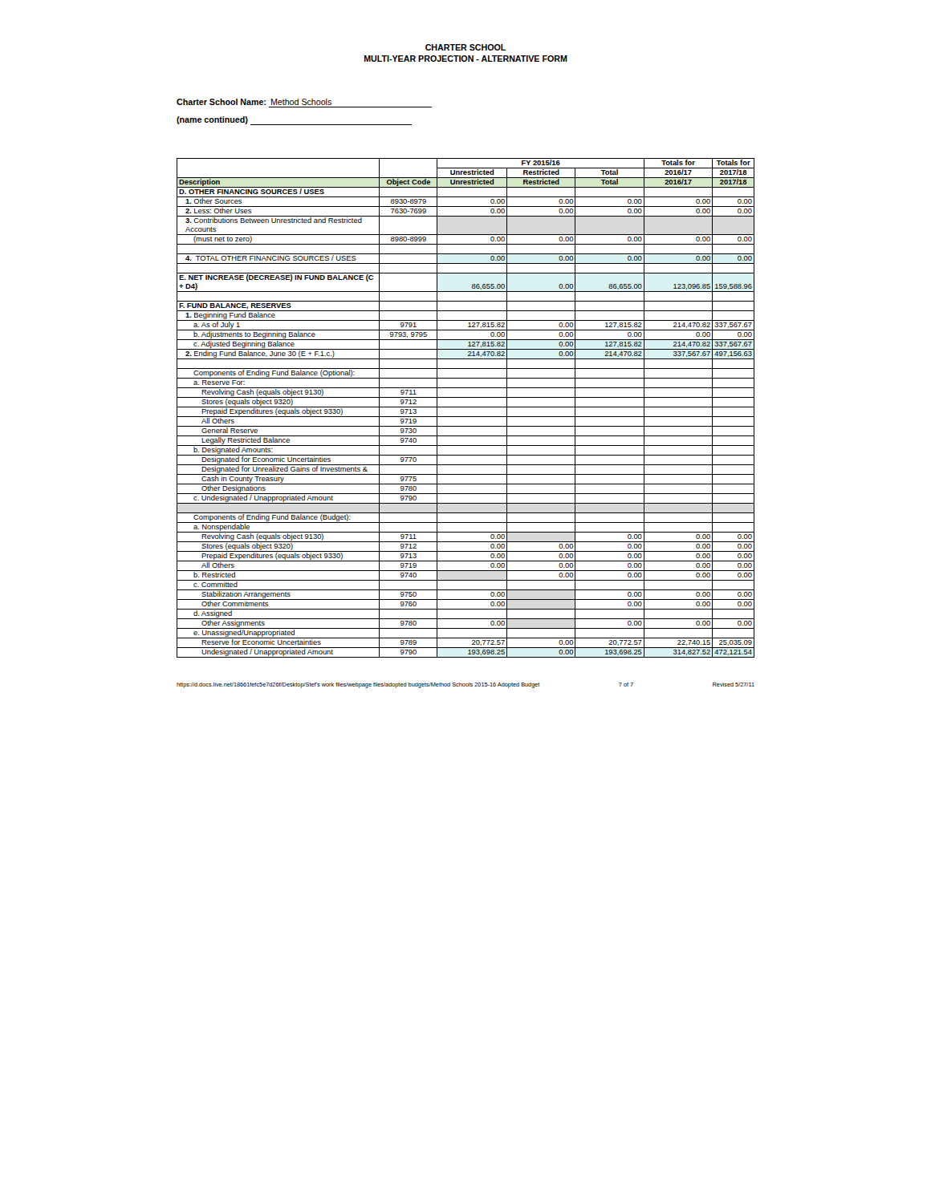CHARTER SCHOOL
MULTI-YEAR PROJECTION - ALTERNATIVE FORM
Charter School Name: Method Schools
(name continued)
| | | FY 2015/16 | Totals for | Totals for |
| --- | --- | --- | --- | --- |
| Unrestricted | Restricted | Total | 2016/17 | 2017/18 |
| Description | Object Code | Unrestricted | Restricted | Total | 2016/17 | 2017/18 |
| D. OTHER FINANCING SOURCES / USES | | | | | | |
| 1. Other Sources | 8930-8979 | 0.00 | 0.00 | 0.00 | 0.00 | 0.00 |
| 2. Less: Other Uses | 7630-7699 | 0.00 | 0.00 | 0.00 | 0.00 | 0.00 |
| 3. Contributions Between Unrestricted and Restricted Accounts | | | | | | |
| (must net to zero) | 8980-8999 | 0.00 | 0.00 | 0.00 | 0.00 | 0.00 |
| 4. TOTAL OTHER FINANCING SOURCES / USES | | 0.00 | 0.00 | 0.00 | 0.00 | 0.00 |
| E. NET INCREASE (DECREASE) IN FUND BALANCE (C + D4) | | 86,655.00 | 0.00 | 86,655.00 | 123,096.85 | 159,588.96 |
| F. FUND BALANCE, RESERVES | | | | | | |
| 1. Beginning Fund Balance | | | | | | |
| a. As of July 1 | 9791 | 127,815.82 | 0.00 | 127,815.82 | 214,470.82 | 337,567.67 |
| b. Adjustments to Beginning Balance | 9793, 9795 | 0.00 | 0.00 | 0.00 | 0.00 | 0.00 |
| c. Adjusted Beginning Balance | | 127,815.82 | 0.00 | 127,815.82 | 214,470.82 | 337,567.67 |
| 2. Ending Fund Balance, June 30 (E + F.1.c.) | | 214,470.82 | 0.00 | 214,470.82 | 337,567.67 | 497,156.63 |
| Components of Ending Fund Balance (Optional): | | | | | | |
| a. Reserve For: | | | | | | |
| Revolving Cash (equals object 9130) | 9711 | | | | | |
| Stores (equals object 9320) | 9712 | | | | | |
| Prepaid Expenditures (equals object 9330) | 9713 | | | | | |
| All Others | 9719 | | | | | |
| General Reserve | 9730 | | | | | |
| Legally Restricted Balance | 9740 | | | | | |
| b. Designated Amounts: | | | | | | |
| Designated for Economic Uncertainties | 9770 | | | | | |
| Designated for Unrealized Gains of Investments & | | | | | | |
| Cash in County Treasury | 9775 | | | | | |
| Other Designations | 9780 | | | | | |
| c. Undesignated / Unappropriated Amount | 9790 | | | | | |
| Components of Ending Fund Balance (Budget): | | | | | | |
| a. Nonspendable | | | | | | |
| Revolving Cash (equals object 9130) | 9711 | 0.00 | | 0.00 | 0.00 | 0.00 |
| Stores (equals object 9320) | 9712 | 0.00 | 0.00 | 0.00 | 0.00 | 0.00 |
| Prepaid Expenditures (equals object 9330) | 9713 | 0.00 | 0.00 | 0.00 | 0.00 | 0.00 |
| All Others | 9719 | 0.00 | 0.00 | 0.00 | 0.00 | 0.00 |
| b. Restricted | 9740 | | 0.00 | 0.00 | 0.00 | 0.00 |
| c. Committed | | | | | | |
| Stabilization Arrangements | 9750 | 0.00 | | 0.00 | 0.00 | 0.00 |
| Other Commitments | 9760 | 0.00 | | 0.00 | 0.00 | 0.00 |
| d. Assigned | | | | | | |
| Other Assignments | 9780 | 0.00 | | 0.00 | 0.00 | 0.00 |
| e. Unassigned/Unappropriated | | | | | | |
| Reserve for Economic Uncertainties | 9789 | 20,772.57 | 0.00 | 20,772.57 | 22,740.15 | 25,035.09 |
| Undesignated / Unappropriated Amount | 9790 | 193,698.25 | 0.00 | 193,698.25 | 314,827.52 | 472,121.54 |
https://d.docs.live.net/18661fefc5e7d26f/Desktop/Stef's work files/webpage files/adopted budgets/Method Schools 2015-16 Adopted Budget
7 of 7
Revised 5/27/11